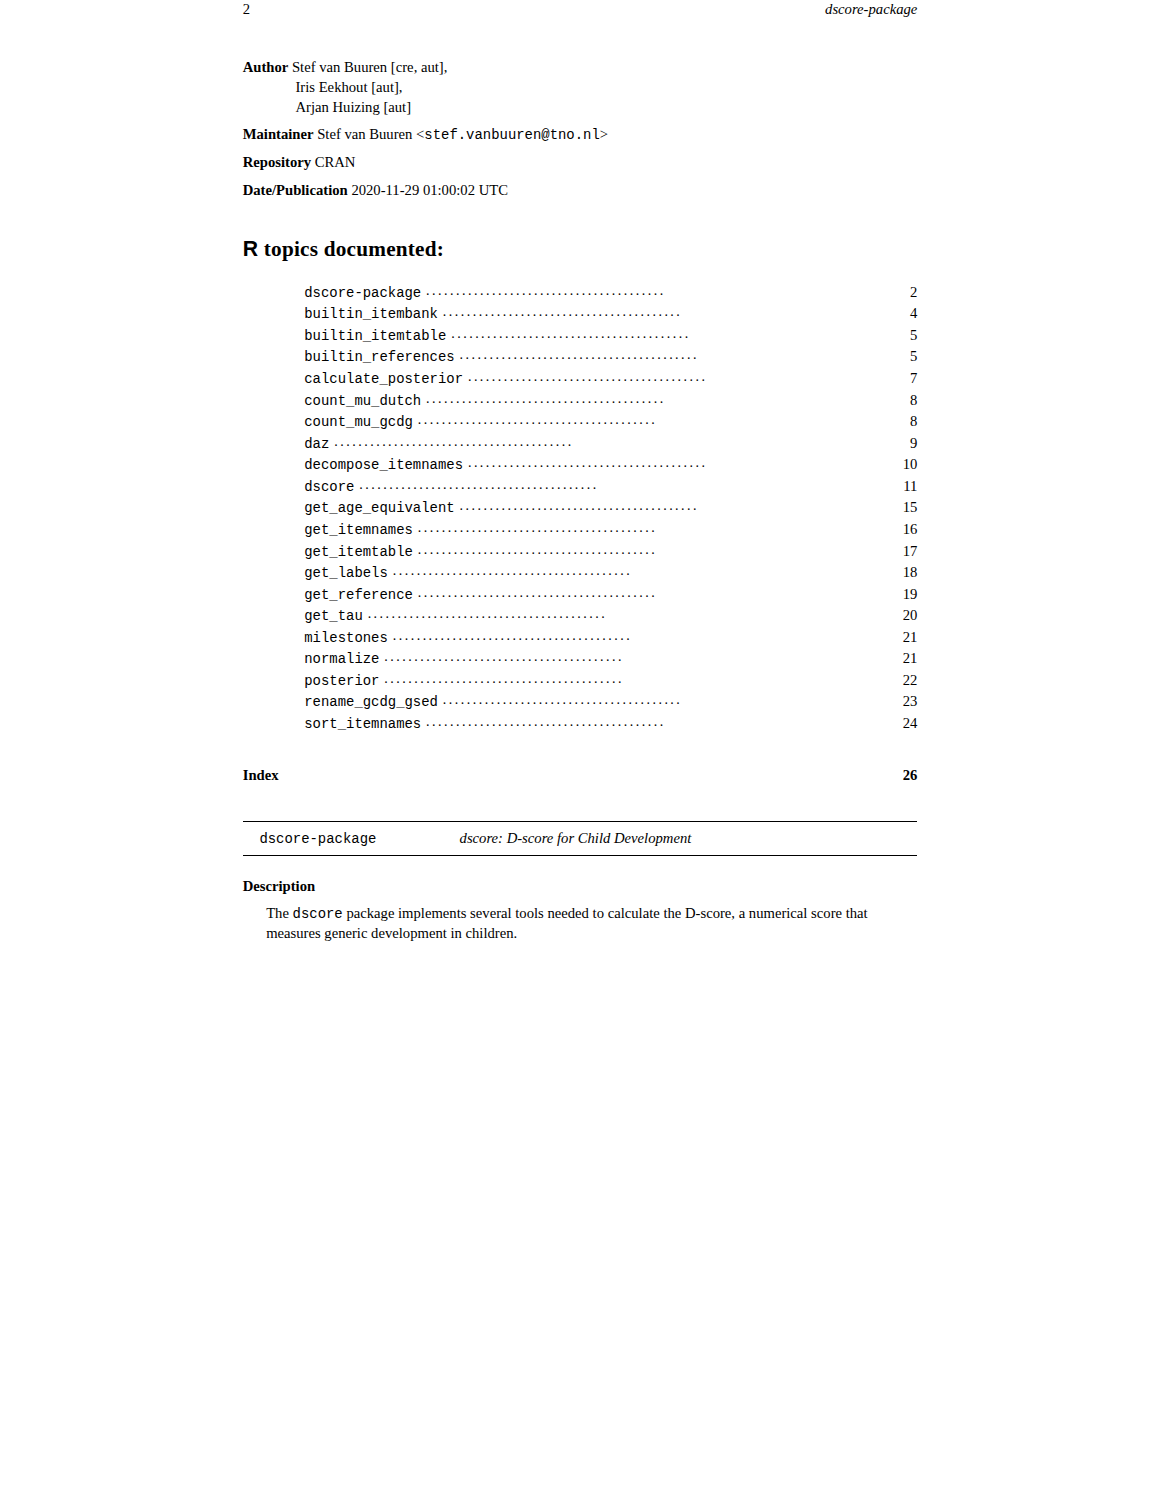2 dscore-package
Author Stef van Buuren [cre, aut], Iris Eekhout [aut], Arjan Huizing [aut]
Maintainer Stef van Buuren <stef.vanbuuren@tno.nl>
Repository CRAN
Date/Publication 2020-11-29 01:00:02 UTC
R topics documented:
dscore-package........................................ 2
builtin_itembank........................................ 4
builtin_itemtable........................................ 5
builtin_references........................................ 5
calculate_posterior........................................ 7
count_mu_dutch........................................ 8
count_mu_gcdg........................................ 8
daz........................................ 9
decompose_itemnames........................................ 10
dscore........................................ 11
get_age_equivalent........................................ 15
get_itemnames........................................ 16
get_itemtable........................................ 17
get_labels........................................ 18
get_reference........................................ 19
get_tau........................................ 20
milestones........................................ 21
normalize........................................ 21
posterior........................................ 22
rename_gcdg_gsed........................................ 23
sort_itemnames........................................ 24
Index 26
dscore-package dscore: D-score for Child Development
Description
The dscore package implements several tools needed to calculate the D-score, a numerical score that measures generic development in children.